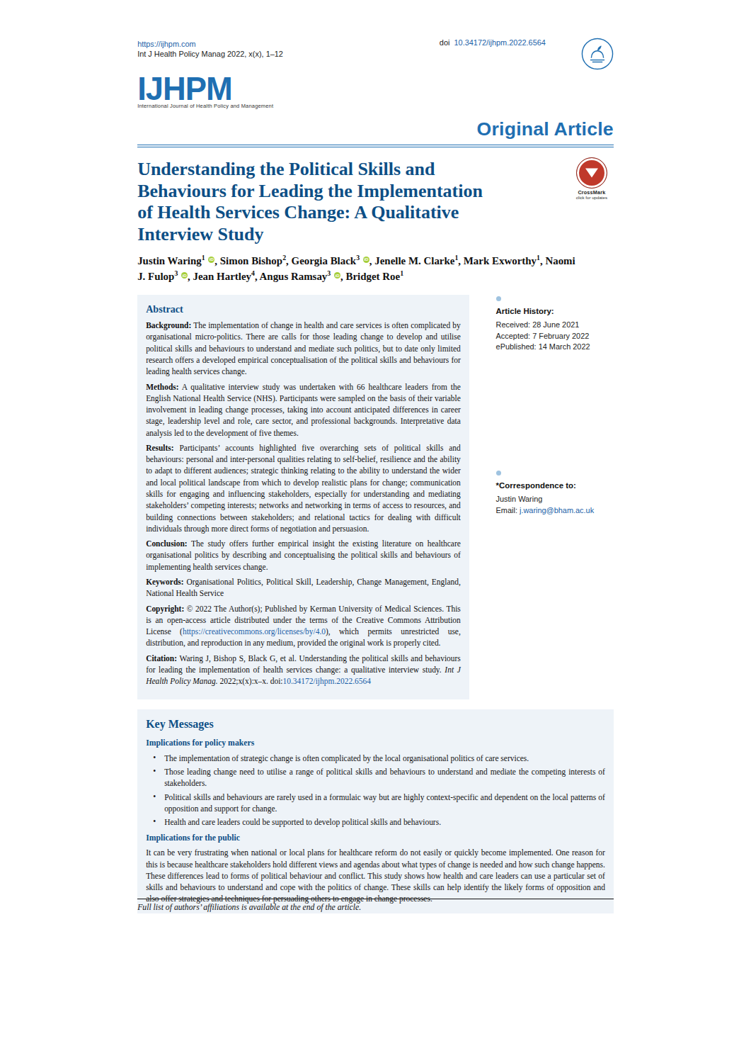https://ijhpm.com
Int J Health Policy Manag 2022, x(x), 1–12
doi 10.34172/ijhpm.2022.6564
IJHPM
International Journal of Health Policy and Management
Original Article
Understanding the Political Skills and Behaviours for Leading the Implementation of Health Services Change: A Qualitative Interview Study
CrossMark
click for updates
Justin Waring1 , Simon Bishop2, Georgia Black3 , Jenelle M. Clarke1, Mark Exworthy1, Naomi J. Fulop3 , Jean Hartley4, Angus Ramsay3 , Bridget Roe1
Abstract
Background: The implementation of change in health and care services is often complicated by organisational micro-politics. There are calls for those leading change to develop and utilise political skills and behaviours to understand and mediate such politics, but to date only limited research offers a developed empirical conceptualisation of the political skills and behaviours for leading health services change.
Methods: A qualitative interview study was undertaken with 66 healthcare leaders from the English National Health Service (NHS). Participants were sampled on the basis of their variable involvement in leading change processes, taking into account anticipated differences in career stage, leadership level and role, care sector, and professional backgrounds. Interpretative data analysis led to the development of five themes.
Results: Participants’ accounts highlighted five overarching sets of political skills and behaviours: personal and inter-personal qualities relating to self-belief, resilience and the ability to adapt to different audiences; strategic thinking relating to the ability to understand the wider and local political landscape from which to develop realistic plans for change; communication skills for engaging and influencing stakeholders, especially for understanding and mediating stakeholders’ competing interests; networks and networking in terms of access to resources, and building connections between stakeholders; and relational tactics for dealing with difficult individuals through more direct forms of negotiation and persuasion.
Conclusion: The study offers further empirical insight the existing literature on healthcare organisational politics by describing and conceptualising the political skills and behaviours of implementing health services change.
Keywords: Organisational Politics, Political Skill, Leadership, Change Management, England, National Health Service
Copyright: © 2022 The Author(s); Published by Kerman University of Medical Sciences. This is an open-access article distributed under the terms of the Creative Commons Attribution License (https://creativecommons.org/licenses/by/4.0), which permits unrestricted use, distribution, and reproduction in any medium, provided the original work is properly cited.
Citation: Waring J, Bishop S, Black G, et al. Understanding the political skills and behaviours for leading the implementation of health services change: a qualitative interview study. Int J Health Policy Manag. 2022;x(x):x–x. doi:10.34172/ijhpm.2022.6564
Article History:
Received: 28 June 2021
Accepted: 7 February 2022
ePublished: 14 March 2022
*Correspondence to:
Justin Waring
Email: j.waring@bham.ac.uk
Key Messages
Implications for policy makers
The implementation of strategic change is often complicated by the local organisational politics of care services.
Those leading change need to utilise a range of political skills and behaviours to understand and mediate the competing interests of stakeholders.
Political skills and behaviours are rarely used in a formulaic way but are highly context-specific and dependent on the local patterns of opposition and support for change.
Health and care leaders could be supported to develop political skills and behaviours.
Implications for the public
It can be very frustrating when national or local plans for healthcare reform do not easily or quickly become implemented. One reason for this is because healthcare stakeholders hold different views and agendas about what types of change is needed and how such change happens. These differences lead to forms of political behaviour and conflict. This study shows how health and care leaders can use a particular set of skills and behaviours to understand and cope with the politics of change. These skills can help identify the likely forms of opposition and also offer strategies and techniques for persuading others to engage in change processes.
Full list of authors’ affiliations is available at the end of the article.